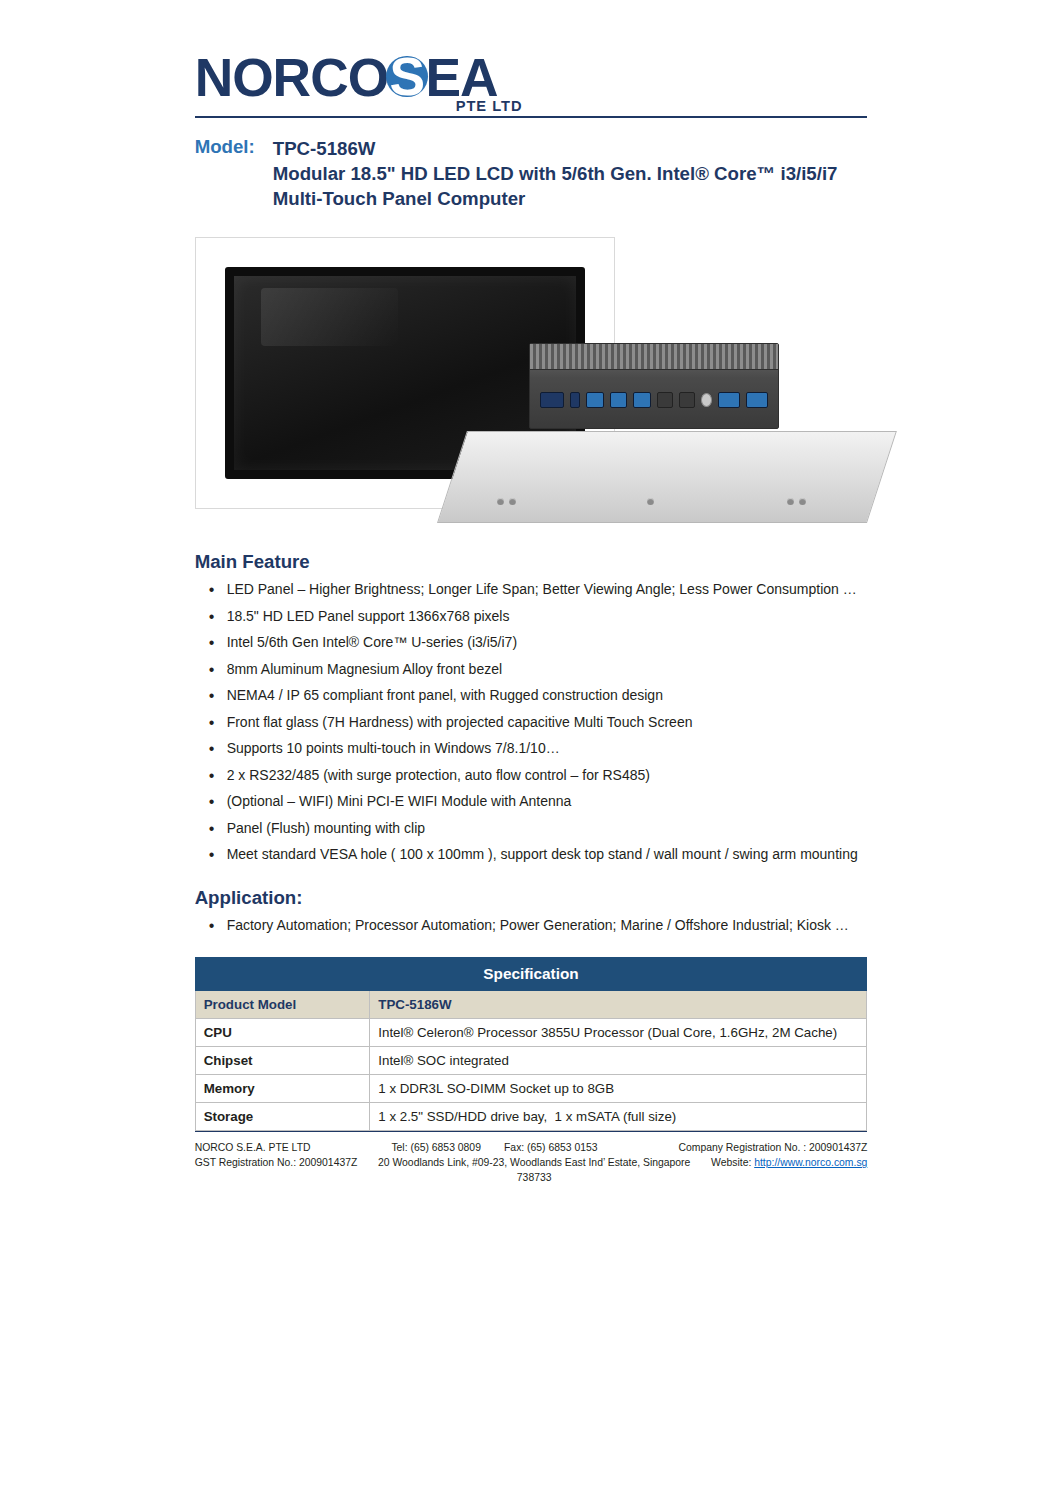NORCOSEA
PTE LTD
Model:
TPC-5186W
Modular 18.5" HD LED LCD with 5/6th Gen. Intel® Core™ i3/i5/i7 Multi-Touch Panel Computer
Main Feature
LED Panel – Higher Brightness; Longer Life Span; Better Viewing Angle; Less Power Consumption …
18.5" HD LED Panel support 1366x768 pixels
Intel 5/6th Gen Intel® Core™ U-series (i3/i5/i7)
8mm Aluminum Magnesium Alloy front bezel
NEMA4 / IP 65 compliant front panel, with Rugged construction design
Front flat glass (7H Hardness) with projected capacitive Multi Touch Screen
Supports 10 points multi-touch in Windows 7/8.1/10…
2 x RS232/485 (with surge protection, auto flow control – for RS485)
(Optional – WIFI) Mini PCI-E WIFI Module with Antenna
Panel (Flush) mounting with clip
Meet standard VESA hole ( 100 x 100mm ), support desk top stand / wall mount / swing arm mounting
Application:
Factory Automation; Processor Automation; Power Generation; Marine / Offshore Industrial; Kiosk …
| Specification |
| --- |
| Product Model | TPC-5186W |
| CPU | Intel® Celeron® Processor 3855U Processor (Dual Core, 1.6GHz, 2M Cache) |
| Chipset | Intel® SOC integrated |
| Memory | 1 x DDR3L SO-DIMM Socket up to 8GB |
| Storage | 1 x 2.5" SSD/HDD drive bay, 1 x mSATA (full size) |
NORCO S.E.A. PTE LTD
Tel: (65) 6853 0809 Fax: (65) 6853 0153
Company Registration No. : 200901437Z
GST Registration No.: 200901437Z
20 Woodlands Link, #09-23, Woodlands East Ind’ Estate, Singapore 738733
Website: http://www.norco.com.sg